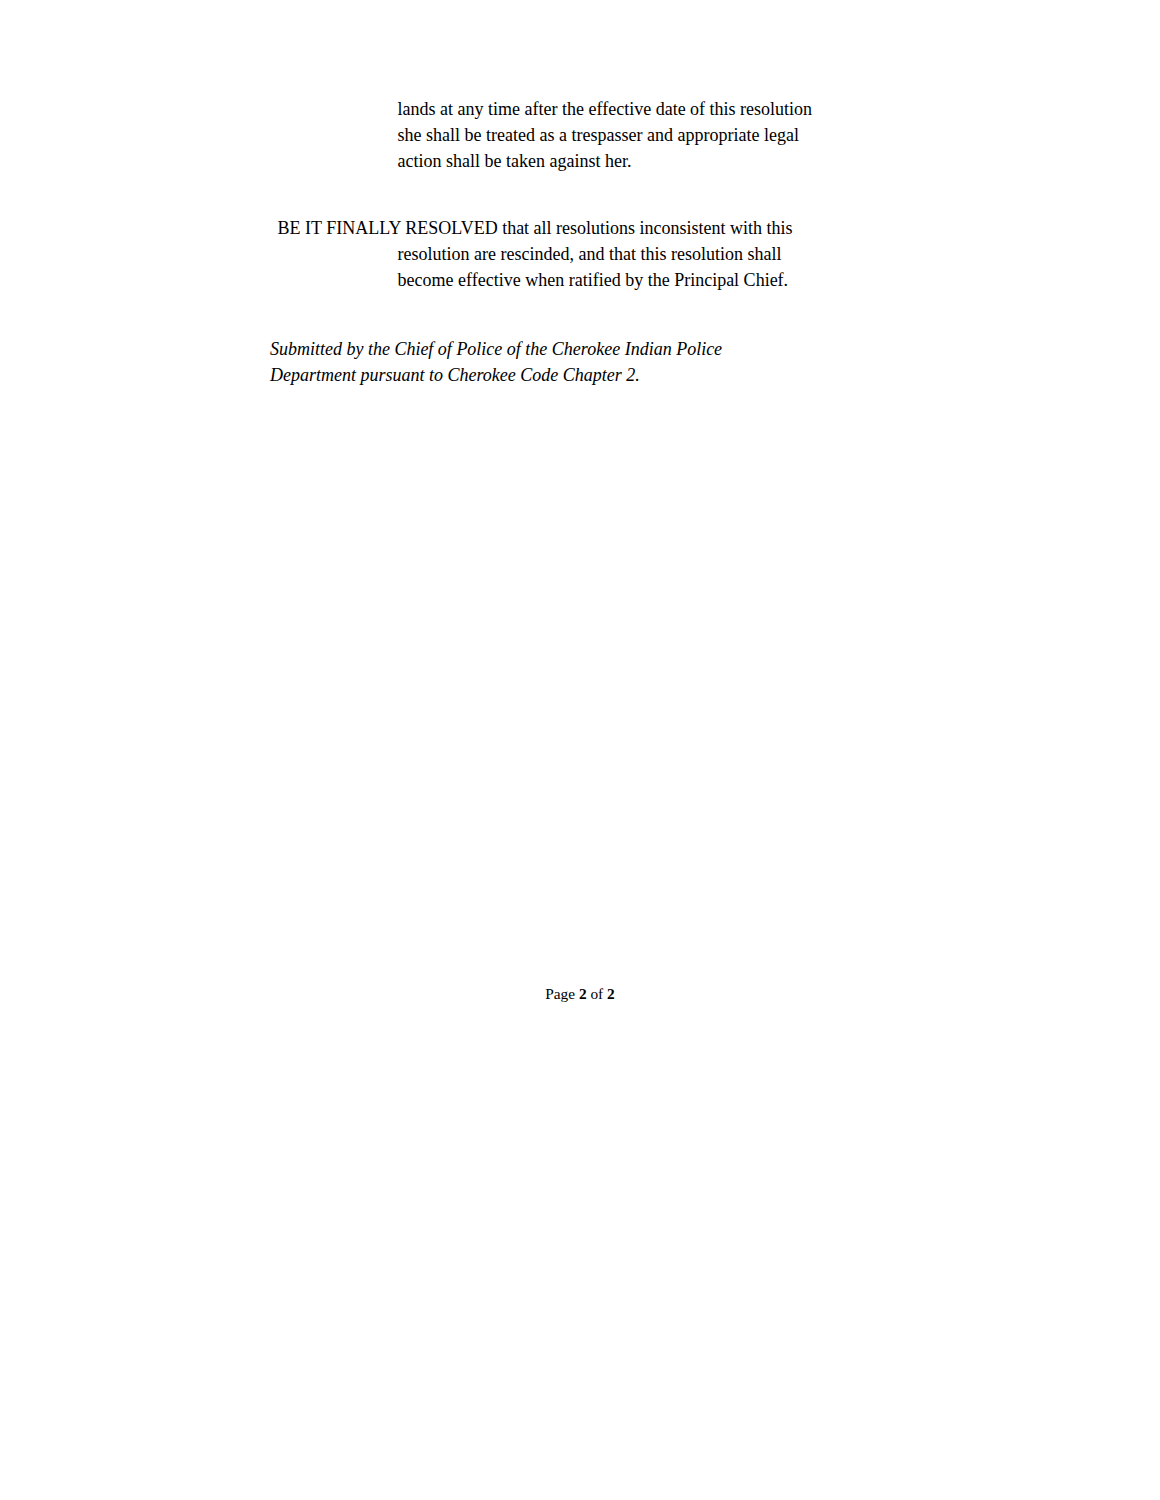lands at any time after the effective date of this resolution she shall be treated as a trespasser and appropriate legal action shall be taken against her.
BE IT FINALLY RESOLVED that all resolutions inconsistent with this resolution are rescinded, and that this resolution shall become effective when ratified by the Principal Chief.
Submitted by the Chief of Police of the Cherokee Indian Police Department pursuant to Cherokee Code Chapter 2.
Page 2 of 2